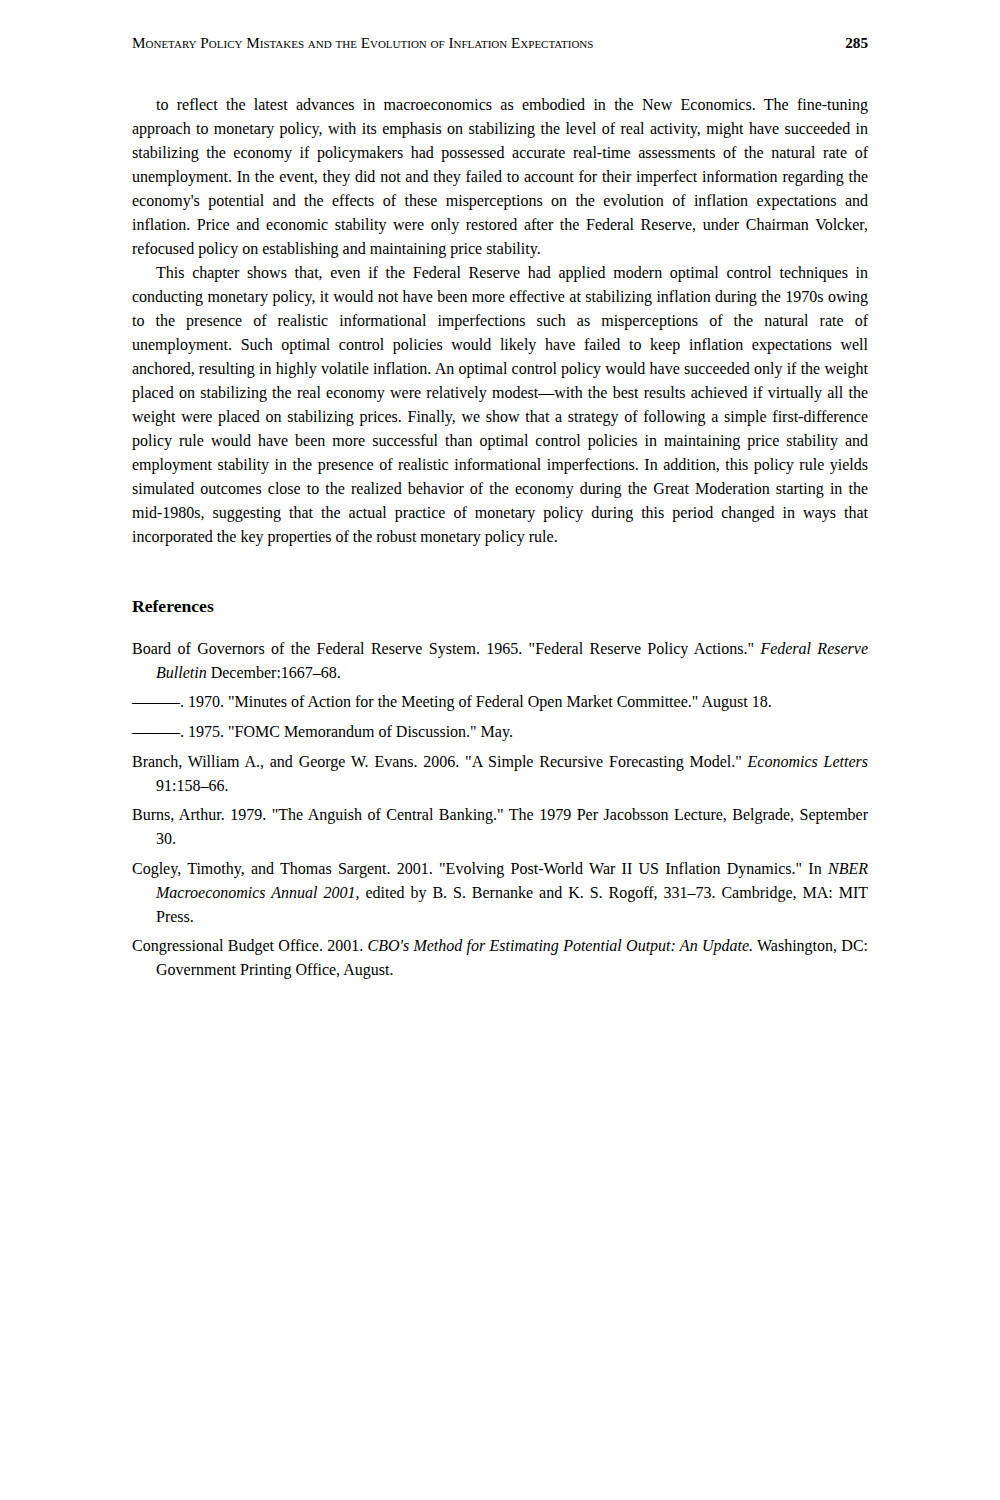Monetary Policy Mistakes and the Evolution of Inflation Expectations 285
to reflect the latest advances in macroeconomics as embodied in the New Economics. The fine-tuning approach to monetary policy, with its emphasis on stabilizing the level of real activity, might have succeeded in stabilizing the economy if policymakers had possessed accurate real-time assessments of the natural rate of unemployment. In the event, they did not and they failed to account for their imperfect information regarding the economy's potential and the effects of these misperceptions on the evolution of inflation expectations and inflation. Price and economic stability were only restored after the Federal Reserve, under Chairman Volcker, refocused policy on establishing and maintaining price stability.
This chapter shows that, even if the Federal Reserve had applied modern optimal control techniques in conducting monetary policy, it would not have been more effective at stabilizing inflation during the 1970s owing to the presence of realistic informational imperfections such as misperceptions of the natural rate of unemployment. Such optimal control policies would likely have failed to keep inflation expectations well anchored, resulting in highly volatile inflation. An optimal control policy would have succeeded only if the weight placed on stabilizing the real economy were relatively modest—with the best results achieved if virtually all the weight were placed on stabilizing prices. Finally, we show that a strategy of following a simple first-difference policy rule would have been more successful than optimal control policies in maintaining price stability and employment stability in the presence of realistic informational imperfections. In addition, this policy rule yields simulated outcomes close to the realized behavior of the economy during the Great Moderation starting in the mid-1980s, suggesting that the actual practice of monetary policy during this period changed in ways that incorporated the key properties of the robust monetary policy rule.
References
Board of Governors of the Federal Reserve System. 1965. "Federal Reserve Policy Actions." Federal Reserve Bulletin December:1667–68.
———. 1970. "Minutes of Action for the Meeting of Federal Open Market Committee." August 18.
———. 1975. "FOMC Memorandum of Discussion." May.
Branch, William A., and George W. Evans. 2006. "A Simple Recursive Forecasting Model." Economics Letters 91:158–66.
Burns, Arthur. 1979. "The Anguish of Central Banking." The 1979 Per Jacobsson Lecture, Belgrade, September 30.
Cogley, Timothy, and Thomas Sargent. 2001. "Evolving Post-World War II US Inflation Dynamics." In NBER Macroeconomics Annual 2001, edited by B. S. Bernanke and K. S. Rogoff, 331–73. Cambridge, MA: MIT Press.
Congressional Budget Office. 2001. CBO's Method for Estimating Potential Output: An Update. Washington, DC: Government Printing Office, August.